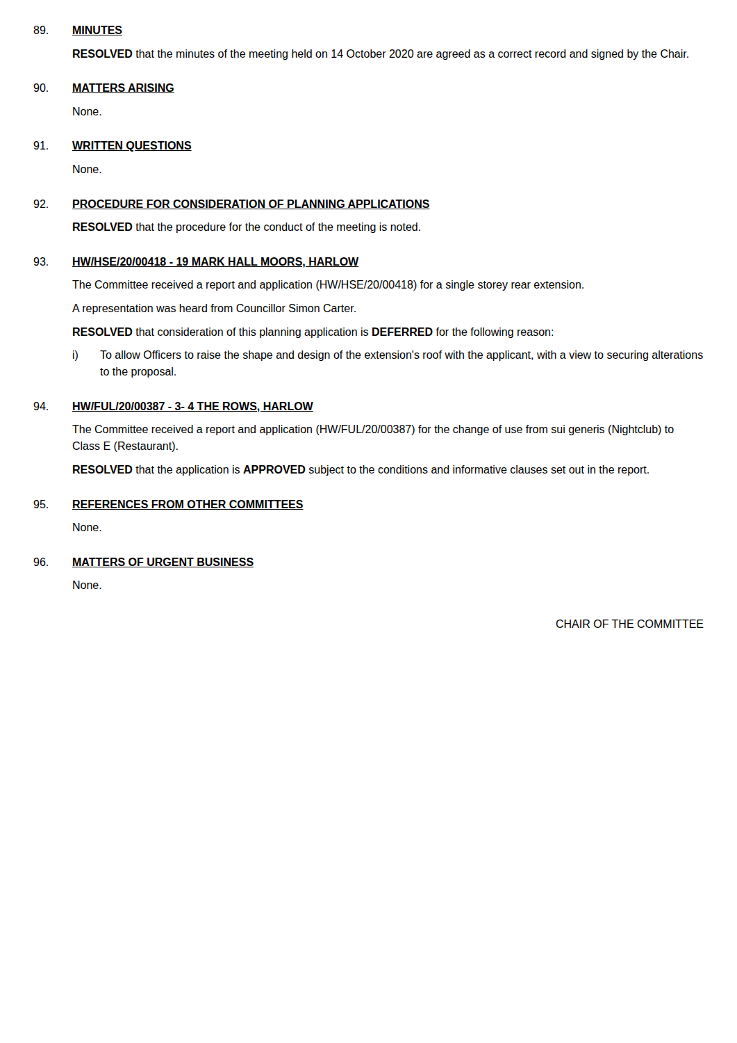89. Minutes
RESOLVED that the minutes of the meeting held on 14 October 2020 are agreed as a correct record and signed by the Chair.
90. Matters Arising
None.
91. Written Questions
None.
92. Procedure for Consideration of Planning Applications
RESOLVED that the procedure for the conduct of the meeting is noted.
93. HW/HSE/20/00418 - 19 Mark Hall Moors, Harlow
The Committee received a report and application (HW/HSE/20/00418) for a single storey rear extension.
A representation was heard from Councillor Simon Carter.
RESOLVED that consideration of this planning application is DEFERRED for the following reason:
i) To allow Officers to raise the shape and design of the extension's roof with the applicant, with a view to securing alterations to the proposal.
94. HW/FUL/20/00387 - 3- 4 The Rows, Harlow
The Committee received a report and application (HW/FUL/20/00387) for the change of use from sui generis (Nightclub) to Class E (Restaurant).
RESOLVED that the application is APPROVED subject to the conditions and informative clauses set out in the report.
95. References from Other Committees
None.
96. Matters of Urgent Business
None.
Chair of the Committee